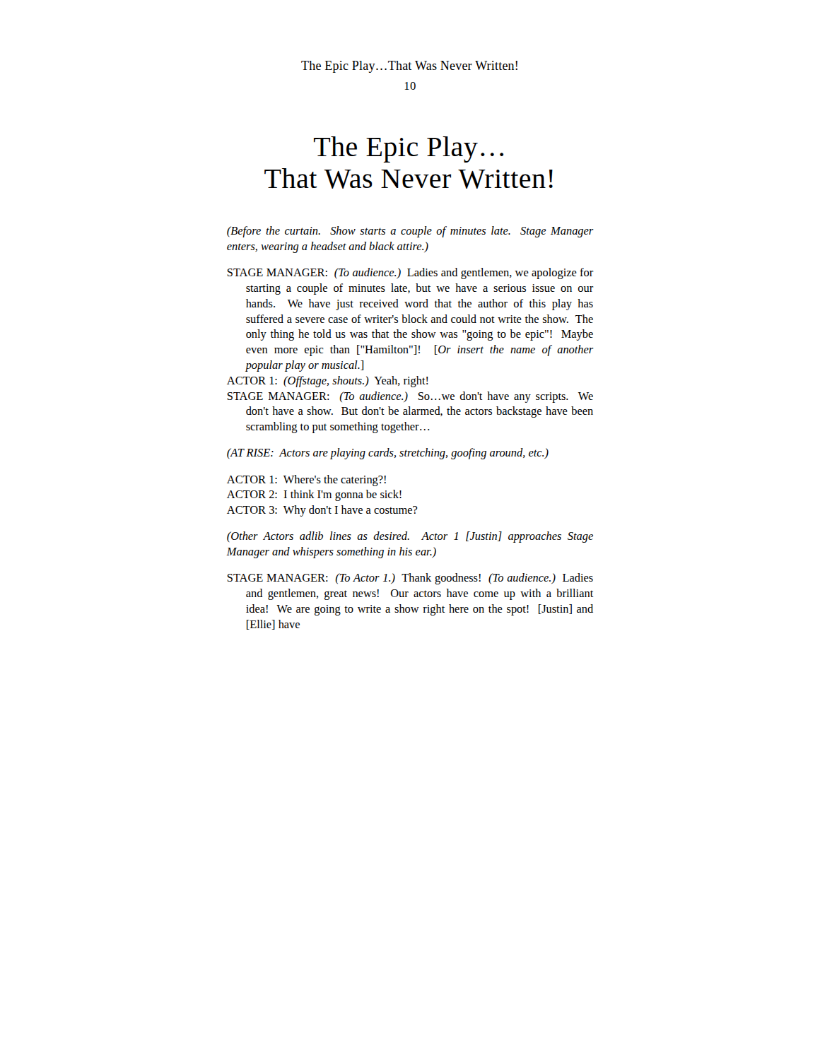The Epic Play…That Was Never Written!
10
The Epic Play…
That Was Never Written!
(Before the curtain. Show starts a couple of minutes late. Stage Manager enters, wearing a headset and black attire.)
STAGE MANAGER: (To audience.) Ladies and gentlemen, we apologize for starting a couple of minutes late, but we have a serious issue on our hands. We have just received word that the author of this play has suffered a severe case of writer's block and could not write the show. The only thing he told us was that the show was "going to be epic"! Maybe even more epic than ["Hamilton"]! [Or insert the name of another popular play or musical.]
ACTOR 1: (Offstage, shouts.) Yeah, right!
STAGE MANAGER: (To audience.) So…we don't have any scripts. We don't have a show. But don't be alarmed, the actors backstage have been scrambling to put something together…
(AT RISE: Actors are playing cards, stretching, goofing around, etc.)
ACTOR 1: Where's the catering?!
ACTOR 2: I think I'm gonna be sick!
ACTOR 3: Why don't I have a costume?
(Other Actors adlib lines as desired. Actor 1 [Justin] approaches Stage Manager and whispers something in his ear.)
STAGE MANAGER: (To Actor 1.) Thank goodness! (To audience.) Ladies and gentlemen, great news! Our actors have come up with a brilliant idea! We are going to write a show right here on the spot! [Justin] and [Ellie] have